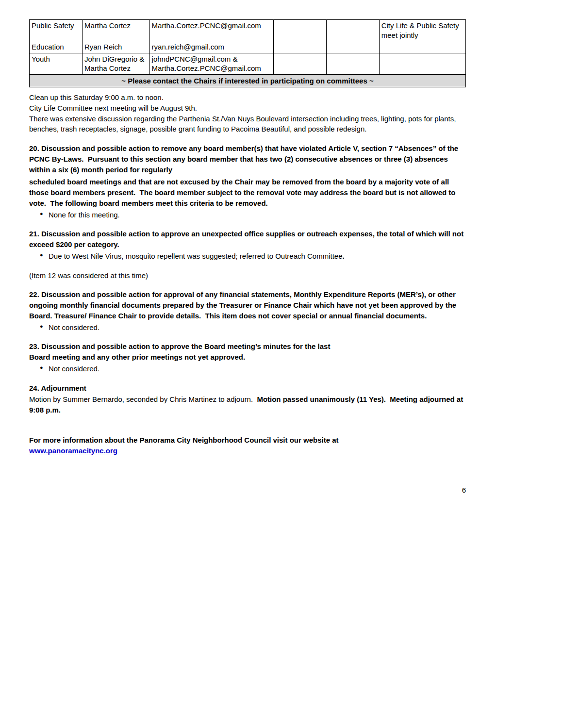| Public Safety | Martha Cortez | Martha.Cortez.PCNC@gmail.com | | | City Life & Public Safety meet jointly |
| Education | Ryan Reich | ryan.reich@gmail.com | | | |
| Youth | John DiGregorio & Martha Cortez | johndPCNC@gmail.com & Martha.Cortez.PCNC@gmail.com | | | |
| ~ Please contact the Chairs if interested in participating on committees ~ |
Clean up this Saturday 9:00 a.m. to noon.
City Life Committee next meeting will be August 9th.
There was extensive discussion regarding the Parthenia St./Van Nuys Boulevard intersection including trees, lighting, pots for plants, benches, trash receptacles, signage, possible grant funding to Pacoima Beautiful, and possible redesign.
20. Discussion and possible action to remove any board member(s) that have violated Article V, section 7 “Absences” of the PCNC By-Laws. Pursuant to this section any board member that has two (2) consecutive absences or three (3) absences within a six (6) month period for regularly
scheduled board meetings and that are not excused by the Chair may be removed from the board by a majority vote of all those board members present. The board member subject to the removal vote may address the board but is not allowed to vote. The following board members meet this criteria to be removed.
None for this meeting.
21. Discussion and possible action to approve an unexpected office supplies or outreach expenses, the total of which will not exceed $200 per category.
Due to West Nile Virus, mosquito repellent was suggested; referred to Outreach Committee.
(Item 12 was considered at this time)
22. Discussion and possible action for approval of any financial statements, Monthly Expenditure Reports (MER’s), or other ongoing monthly financial documents prepared by the Treasurer or Finance Chair which have not yet been approved by the Board. Treasure/ Finance Chair to provide details. This item does not cover special or annual financial documents.
Not considered.
23. Discussion and possible action to approve the Board meeting’s minutes for the last
Board meeting and any other prior meetings not yet approved.
Not considered.
24. Adjournment
Motion by Summer Bernardo, seconded by Chris Martinez to adjourn. Motion passed unanimously (11 Yes). Meeting adjourned at 9:08 p.m.
For more information about the Panorama City Neighborhood Council visit our website at
www.panoramacitync.org
6